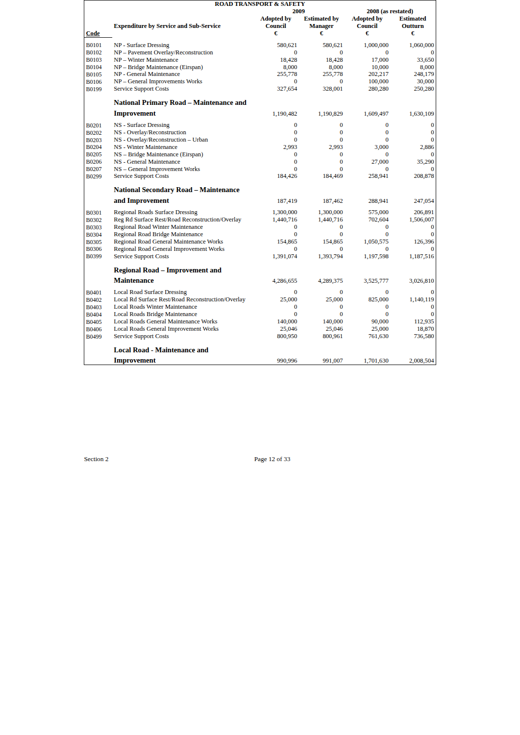| ROAD TRANSPORT & SAFETY |
| | | 2009 | 2008 (as restated) |
| | Expenditure by Service and Sub-Service | Adopted by | Estimated by | Adopted by | Estimated |
| | Council | Manager | Council | Outturn |
| Code | | € | € | € | € |
| B0101 | NP - Surface Dressing | 580,621 | 580,621 | 1,000,000 | 1,060,000 |
| B0102 | NP – Pavement Overlay/Reconstruction | 0 | 0 | 0 | 0 |
| B0103 | NP – Winter Maintenance | 18,428 | 18,428 | 17,000 | 33,650 |
| B0104 | NP – Bridge Maintenance (Eirspan) | 8,000 | 8,000 | 10,000 | 8,000 |
| B0105 | NP - General Maintenance | 255,778 | 255,778 | 202,217 | 248,179 |
| B0106 | NP – General Improvements Works | 0 | 0 | 100,000 | 30,000 |
| B0199 | Service Support Costs | 327,654 | 328,001 | 280,280 | 250,280 |
| | National Primary Road – Maintenance and | | | | |
| | Improvement | 1,190,482 | 1,190,829 | 1,609,497 | 1,630,109 |
| B0201 | NS - Surface Dressing | 0 | 0 | 0 | 0 |
| B0202 | NS - Overlay/Reconstruction | 0 | 0 | 0 | 0 |
| B0203 | NS - Overlay/Reconstruction – Urban | 0 | 0 | 0 | 0 |
| B0204 | NS - Winter Maintenance | 2,993 | 2,993 | 3,000 | 2,886 |
| B0205 | NS – Bridge Maintenance (Eirspan) | 0 | 0 | 0 | 0 |
| B0206 | NS - General Maintenance | 0 | 0 | 27,000 | 35,290 |
| B0207 | NS – General Improvement Works | 0 | 0 | 0 | 0 |
| B0299 | Service Support Costs | 184,426 | 184,469 | 258,941 | 208,878 |
| | National Secondary Road – Maintenance | | | | |
| | and Improvement | 187,419 | 187,462 | 288,941 | 247,054 |
| B0301 | Regional Roads Surface Dressing | 1,300,000 | 1,300,000 | 575,000 | 206,891 |
| B0302 | Reg Rd Surface Rest/Road Reconstruction/Overlay | 1,440,716 | 1,440,716 | 702,604 | 1,506,007 |
| B0303 | Regional Road Winter Maintenance | 0 | 0 | 0 | 0 |
| B0304 | Regional Road Bridge Maintenance | 0 | 0 | 0 | 0 |
| B0305 | Regional Road General Maintenance Works | 154,865 | 154,865 | 1,050,575 | 126,396 |
| B0306 | Regional Road General Improvement Works | 0 | 0 | 0 | 0 |
| B0399 | Service Support Costs | 1,391,074 | 1,393,794 | 1,197,598 | 1,187,516 |
| | Regional Road – Improvement and | | | | |
| | Maintenance | 4,286,655 | 4,289,375 | 3,525,777 | 3,026,810 |
| B0401 | Local Road Surface Dressing | 0 | 0 | 0 | 0 |
| B0402 | Local Rd Surface Rest/Road Reconstruction/Overlay | 25,000 | 25,000 | 825,000 | 1,140,119 |
| B0403 | Local Roads Winter Maintenance | 0 | 0 | 0 | 0 |
| B0404 | Local Roads Bridge Maintenance | 0 | 0 | 0 | 0 |
| B0405 | Local Roads General Maintenance Works | 140,000 | 140,000 | 90,000 | 112,935 |
| B0406 | Local Roads General Improvement Works | 25,046 | 25,046 | 25,000 | 18,870 |
| B0499 | Service Support Costs | 800,950 | 800,961 | 761,630 | 736,580 |
| | Local Road - Maintenance and | | | | |
| | Improvement | 990,996 | 991,007 | 1,701,630 | 2,008,504 |
Section 2
Page 12 of 33